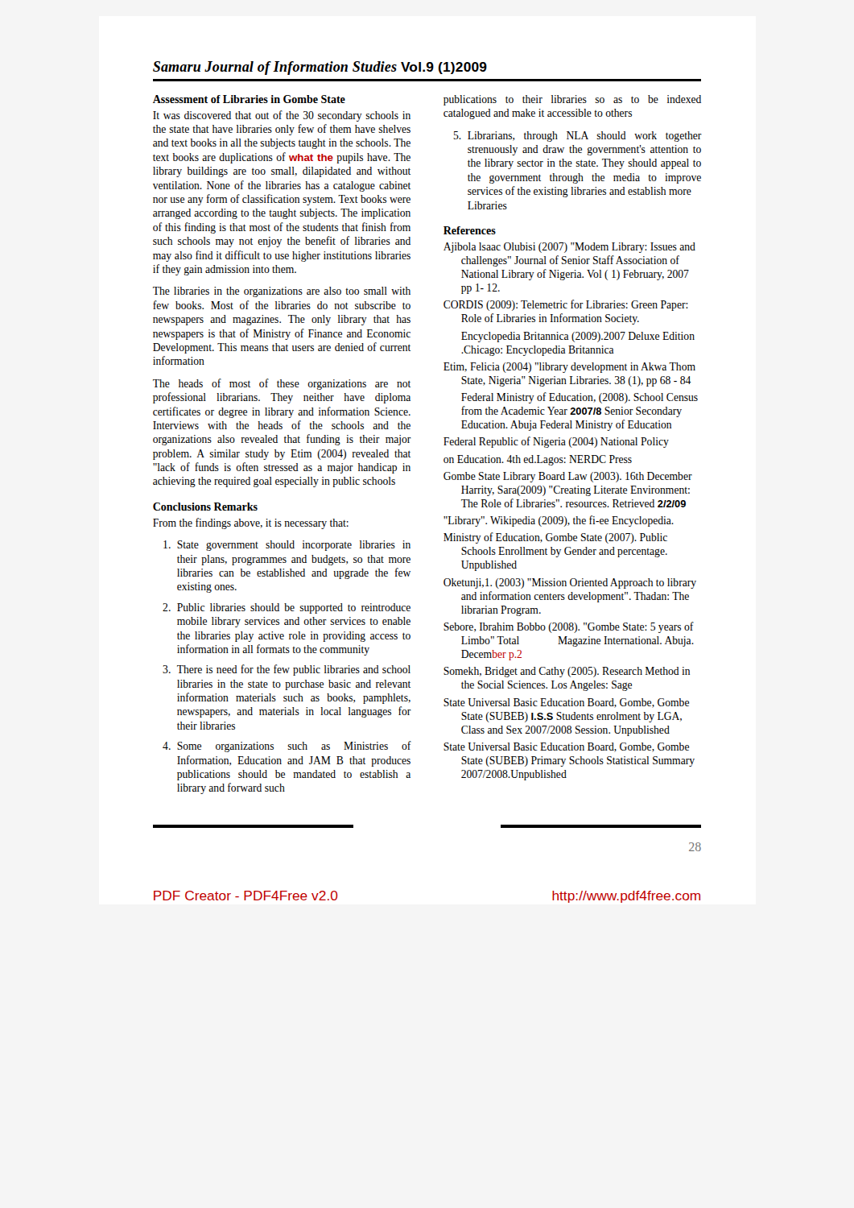Samaru Journal of Information Studies Vol.9 (1)2009
Assessment of Libraries in Gombe State
It was discovered that out of the 30 secondary schools in the state that have libraries only few of them have shelves and text books in all the subjects taught in the schools. The text books are duplications of what the pupils have. The library buildings are too small, dilapidated and without ventilation. None of the libraries has a catalogue cabinet nor use any form of classification system. Text books were arranged according to the taught subjects. The implication of this finding is that most of the students that finish from such schools may not enjoy the benefit of libraries and may also find it difficult to use higher institutions libraries if they gain admission into them.
The libraries in the organizations are also too small with few books. Most of the libraries do not subscribe to newspapers and magazines. The only library that has newspapers is that of Ministry of Finance and Economic Development. This means that users are denied of current information
The heads of most of these organizations are not professional librarians. They neither have diploma certificates or degree in library and information Science. Interviews with the heads of the schools and the organizations also revealed that funding is their major problem. A similar study by Etim (2004) revealed that "lack of funds is often stressed as a major handicap in achieving the required goal especially in public schools
Conclusions Remarks
From the findings above, it is necessary that:
State government should incorporate libraries in their plans, programmes and budgets, so that more libraries can be established and upgrade the few existing ones.
Public libraries should be supported to reintroduce mobile library services and other services to enable the libraries play active role in providing access to information in all formats to the community
There is need for the few public libraries and school libraries in the state to purchase basic and relevant information materials such as books, pamphlets, newspapers, and materials in local languages for their libraries
Some organizations such as Ministries of Information, Education and JAM B that produces publications should be mandated to establish a library and forward such
publications to their libraries so as to be indexed catalogued and make it accessible to others
Librarians, through NLA should work together strenuously and draw the government's attention to the library sector in the state. They should appeal to the government through the media to improve services of the existing libraries and establish more
Libraries
References
Ajibola lsaac Olubisi (2007) "Modem Library: Issues and challenges" Journal of Senior Staff Association of National Library of Nigeria. Vol ( 1) February, 2007 pp 1- 12.
CORDIS (2009): Telemetric for Libraries: Green Paper: Role of Libraries in Information Society.
Encyclopedia Britannica (2009).2007 Deluxe Edition .Chicago: Encyclopedia Britannica
Etim, Felicia (2004) "library development in Akwa Thom State, Nigeria" Nigerian Libraries. 38 (1), pp 68 - 84
Federal Ministry of Education, (2008). School Census from the Academic Year 2007/8 Senior Secondary Education. Abuja Federal Ministry of Education
Federal Republic of Nigeria (2004) National Policy
on Education. 4th ed.Lagos: NERDC Press
Gombe State Library Board Law (2003). 16th December Harrity, Sara(2009) "Creating Literate Environment: The Role of Libraries". resources. Retrieved 2/2/09
"Library". Wikipedia (2009), the fi-ee Encyclopedia.
Ministry of Education, Gombe State (2007). Public Schools Enrollment by Gender and percentage. Unpublished
Oketunji,1. (2003) "Mission Oriented Approach to library and information centers development". Thadan: The librarian Program.
Sebore, Ibrahim Bobbo (2008). "Gombe State: 5 years of Limbo" Total Magazine International. Abuja. December p.2
Somekh, Bridget and Cathy (2005). Research Method in the Social Sciences. Los Angeles: Sage
State Universal Basic Education Board, Gombe, Gombe State (SUBEB) I.S.S Students enrolment by LGA, Class and Sex 2007/2008 Session. Unpublished
State Universal Basic Education Board, Gombe, Gombe State (SUBEB) Primary Schools Statistical Summary 2007/2008.Unpublished
28
PDF Creator - PDF4Free v2.0 http://www.pdf4free.com